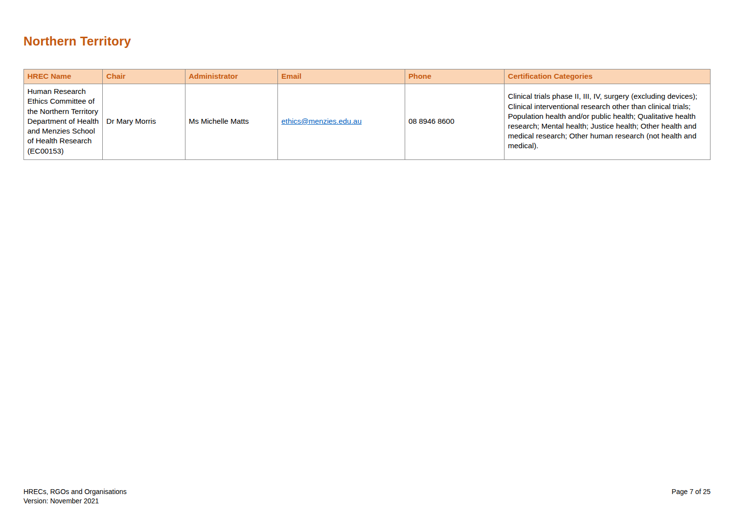Northern Territory
| HREC Name | Chair | Administrator | Email | Phone | Certification Categories |
| --- | --- | --- | --- | --- | --- |
| Human Research Ethics Committee of the Northern Territory Department of Health and Menzies School of Health Research (EC00153) | Dr Mary Morris | Ms Michelle Matts | ethics@menzies.edu.au | 08 8946 8600 | Clinical trials phase II, III, IV, surgery (excluding devices); Clinical interventional research other than clinical trials; Population health and/or public health; Qualitative health research; Mental health; Justice health; Other health and medical research; Other human research (not health and medical). |
HRECs, RGOs and Organisations
Version: November 2021
Page 7 of 25